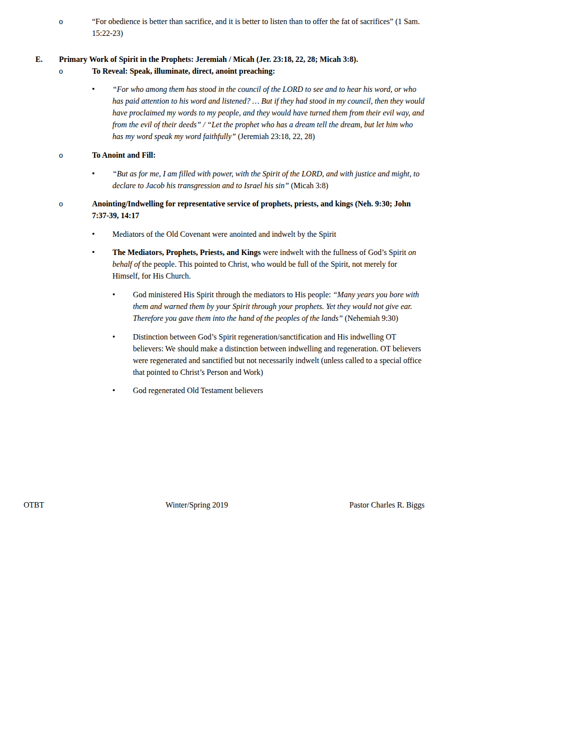“For obedience is better than sacrifice, and it is better to listen than to offer the fat of sacrifices” (1 Sam. 15:22-23)
E. Primary Work of Spirit in the Prophets: Jeremiah / Micah (Jer. 23:18, 22, 28; Micah 3:8).
To Reveal: Speak, illuminate, direct, anoint preaching:
“For who among them has stood in the council of the LORD to see and to hear his word, or who has paid attention to his word and listened? … But if they had stood in my council, then they would have proclaimed my words to my people, and they would have turned them from their evil way, and from the evil of their deeds” / “Let the prophet who has a dream tell the dream, but let him who has my word speak my word faithfully” (Jeremiah 23:18, 22, 28)
To Anoint and Fill:
“But as for me, I am filled with power, with the Spirit of the LORD, and with justice and might, to declare to Jacob his transgression and to Israel his sin” (Micah 3:8)
Anointing/Indwelling for representative service of prophets, priests, and kings (Neh. 9:30; John 7:37-39, 14:17
Mediators of the Old Covenant were anointed and indwelt by the Spirit
The Mediators, Prophets, Priests, and Kings were indwelt with the fullness of God’s Spirit on behalf of the people. This pointed to Christ, who would be full of the Spirit, not merely for Himself, for His Church.
God ministered His Spirit through the mediators to His people: “Many years you bore with them and warned them by your Spirit through your prophets. Yet they would not give ear. Therefore you gave them into the hand of the peoples of the lands” (Nehemiah 9:30)
Distinction between God’s Spirit regeneration/sanctification and His indwelling OT believers: We should make a distinction between indwelling and regeneration. OT believers were regenerated and sanctified but not necessarily indwelt (unless called to a special office that pointed to Christ’s Person and Work)
God regenerated Old Testament believers
OTBT Winter/Spring 2019 Pastor Charles R. Biggs